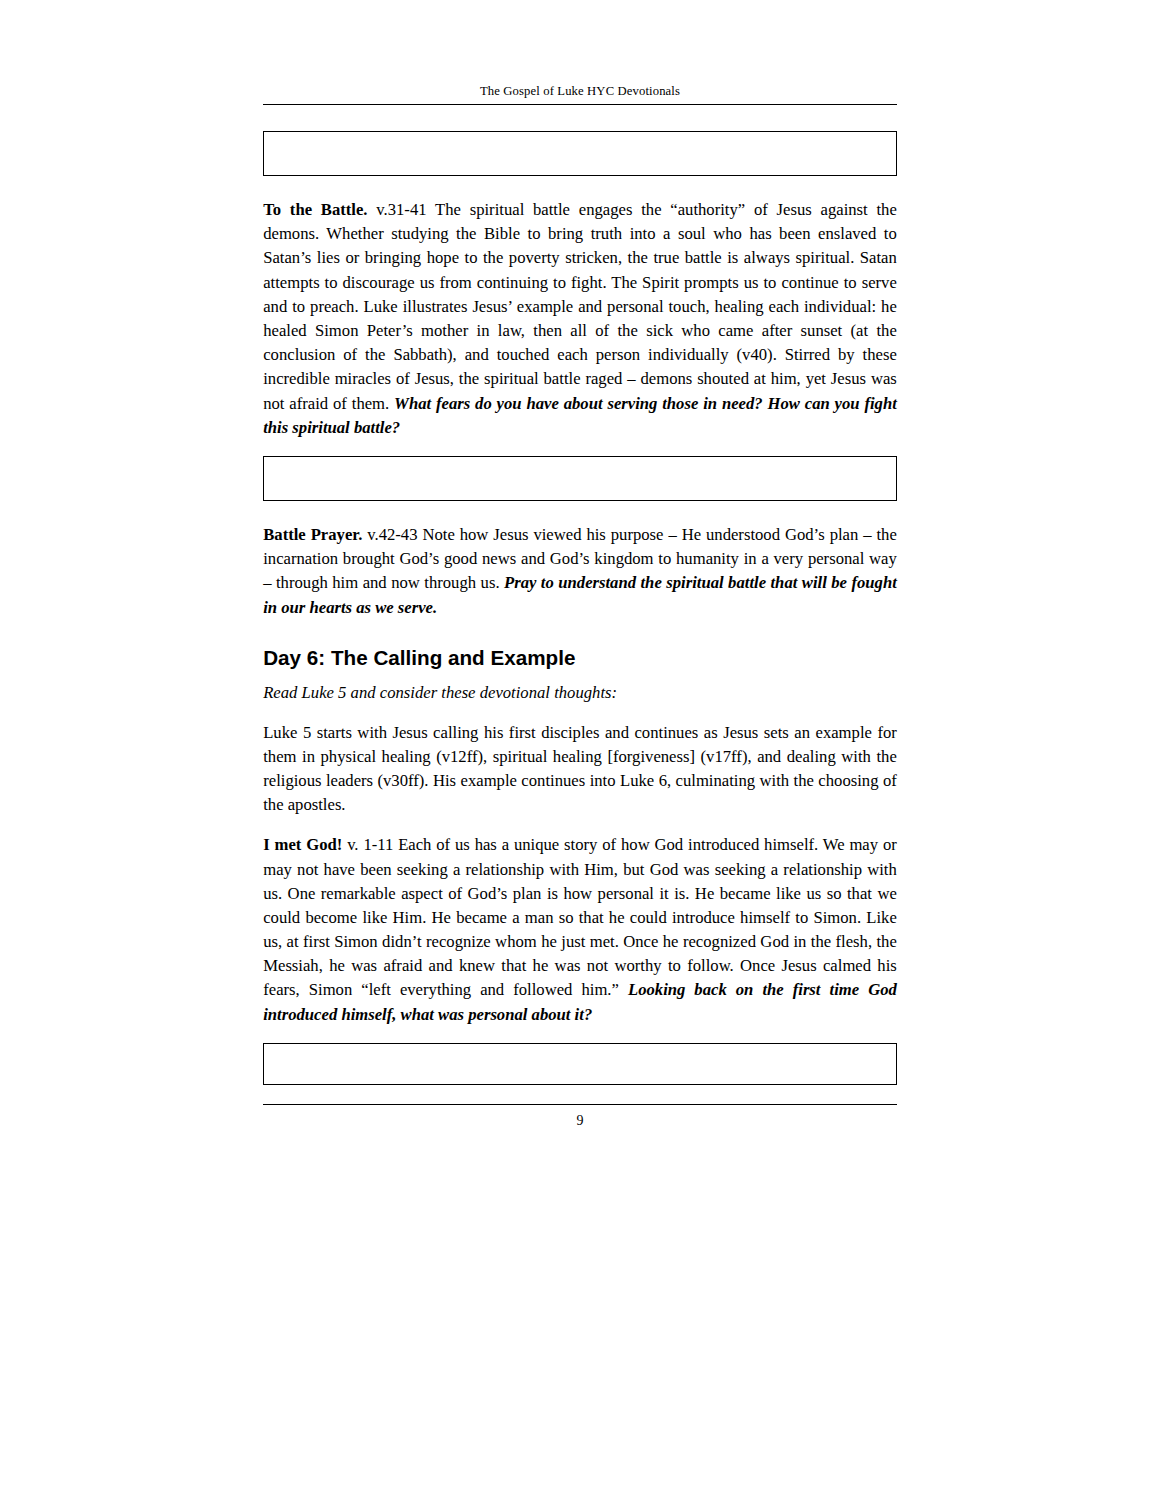The Gospel of Luke HYC Devotionals
To the Battle. v.31-41 The spiritual battle engages the “authority” of Jesus against the demons. Whether studying the Bible to bring truth into a soul who has been enslaved to Satan’s lies or bringing hope to the poverty stricken, the true battle is always spiritual. Satan attempts to discourage us from continuing to fight. The Spirit prompts us to continue to serve and to preach. Luke illustrates Jesus’ example and personal touch, healing each individual: he healed Simon Peter’s mother in law, then all of the sick who came after sunset (at the conclusion of the Sabbath), and touched each person individually (v40). Stirred by these incredible miracles of Jesus, the spiritual battle raged – demons shouted at him, yet Jesus was not afraid of them. What fears do you have about serving those in need? How can you fight this spiritual battle?
Battle Prayer. v.42-43 Note how Jesus viewed his purpose – He understood God’s plan – the incarnation brought God’s good news and God’s kingdom to humanity in a very personal way – through him and now through us. Pray to understand the spiritual battle that will be fought in our hearts as we serve.
Day 6: The Calling and Example
Read Luke 5 and consider these devotional thoughts:
Luke 5 starts with Jesus calling his first disciples and continues as Jesus sets an example for them in physical healing (v12ff), spiritual healing [forgiveness] (v17ff), and dealing with the religious leaders (v30ff). His example continues into Luke 6, culminating with the choosing of the apostles.
I met God! v. 1-11 Each of us has a unique story of how God introduced himself. We may or may not have been seeking a relationship with Him, but God was seeking a relationship with us. One remarkable aspect of God’s plan is how personal it is. He became like us so that we could become like Him. He became a man so that he could introduce himself to Simon. Like us, at first Simon didn’t recognize whom he just met. Once he recognized God in the flesh, the Messiah, he was afraid and knew that he was not worthy to follow. Once Jesus calmed his fears, Simon “left everything and followed him.” Looking back on the first time God introduced himself, what was personal about it?
9